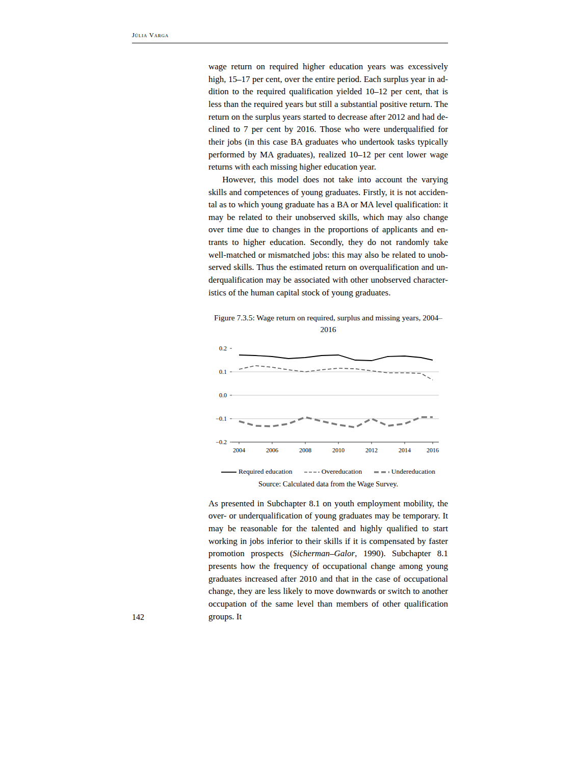Júlia Varga
wage return on required higher education years was excessively high, 15–17 per cent, over the entire period. Each surplus year in addition to the required qualification yielded 10–12 per cent, that is less than the required years but still a substantial positive return. The return on the surplus years started to decrease after 2012 and had declined to 7 per cent by 2016. Those who were underqualified for their jobs (in this case BA graduates who undertook tasks typically performed by MA graduates), realized 10–12 per cent lower wage returns with each missing higher education year.
However, this model does not take into account the varying skills and competences of young graduates. Firstly, it is not accidental as to which young graduate has a BA or MA level qualification: it may be related to their unobserved skills, which may also change over time due to changes in the proportions of applicants and entrants to higher education. Secondly, they do not randomly take well-matched or mismatched jobs: this may also be related to unobserved skills. Thus the estimated return on overqualification and underqualification may be associated with other unobserved characteristics of the human capital stock of young graduates.
Figure 7.3.5: Wage return on required, surplus and missing years, 2004–2016
0.2 0.1 0.0 −0.1 −0.2 2004 2006 2008 2010 2012 2014 2016
Required education Overeducation Undereducation
Source: Calculated data from the Wage Survey.
As presented in Subchapter 8.1 on youth employment mobility, the over- or underqualification of young graduates may be temporary. It may be reasonable for the talented and highly qualified to start working in jobs inferior to their skills if it is compensated by faster promotion prospects (Sicherman–Galor, 1990). Subchapter 8.1 presents how the frequency of occupational change among young graduates increased after 2010 and that in the case of occupational change, they are less likely to move downwards or switch to another occupation of the same level than members of other qualification groups. It
142